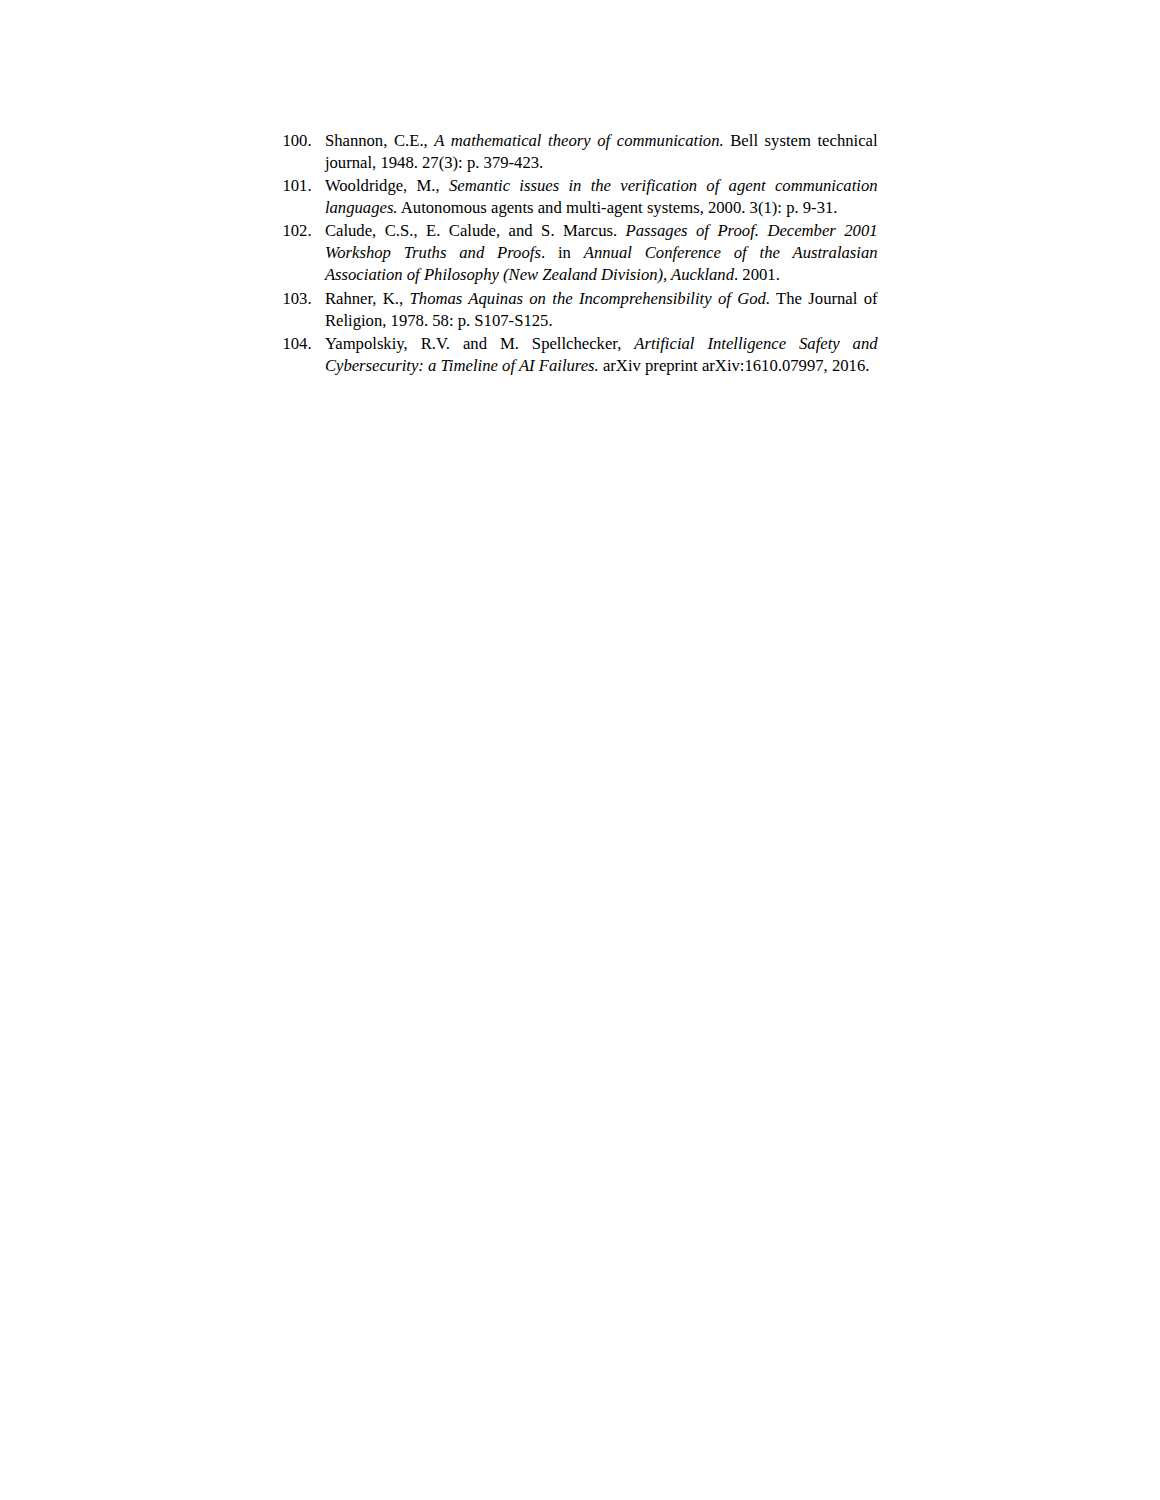100. Shannon, C.E., A mathematical theory of communication. Bell system technical journal, 1948. 27(3): p. 379-423.
101. Wooldridge, M., Semantic issues in the verification of agent communication languages. Autonomous agents and multi-agent systems, 2000. 3(1): p. 9-31.
102. Calude, C.S., E. Calude, and S. Marcus. Passages of Proof. December 2001 Workshop Truths and Proofs. in Annual Conference of the Australasian Association of Philosophy (New Zealand Division), Auckland. 2001.
103. Rahner, K., Thomas Aquinas on the Incomprehensibility of God. The Journal of Religion, 1978. 58: p. S107-S125.
104. Yampolskiy, R.V. and M. Spellchecker, Artificial Intelligence Safety and Cybersecurity: a Timeline of AI Failures. arXiv preprint arXiv:1610.07997, 2016.